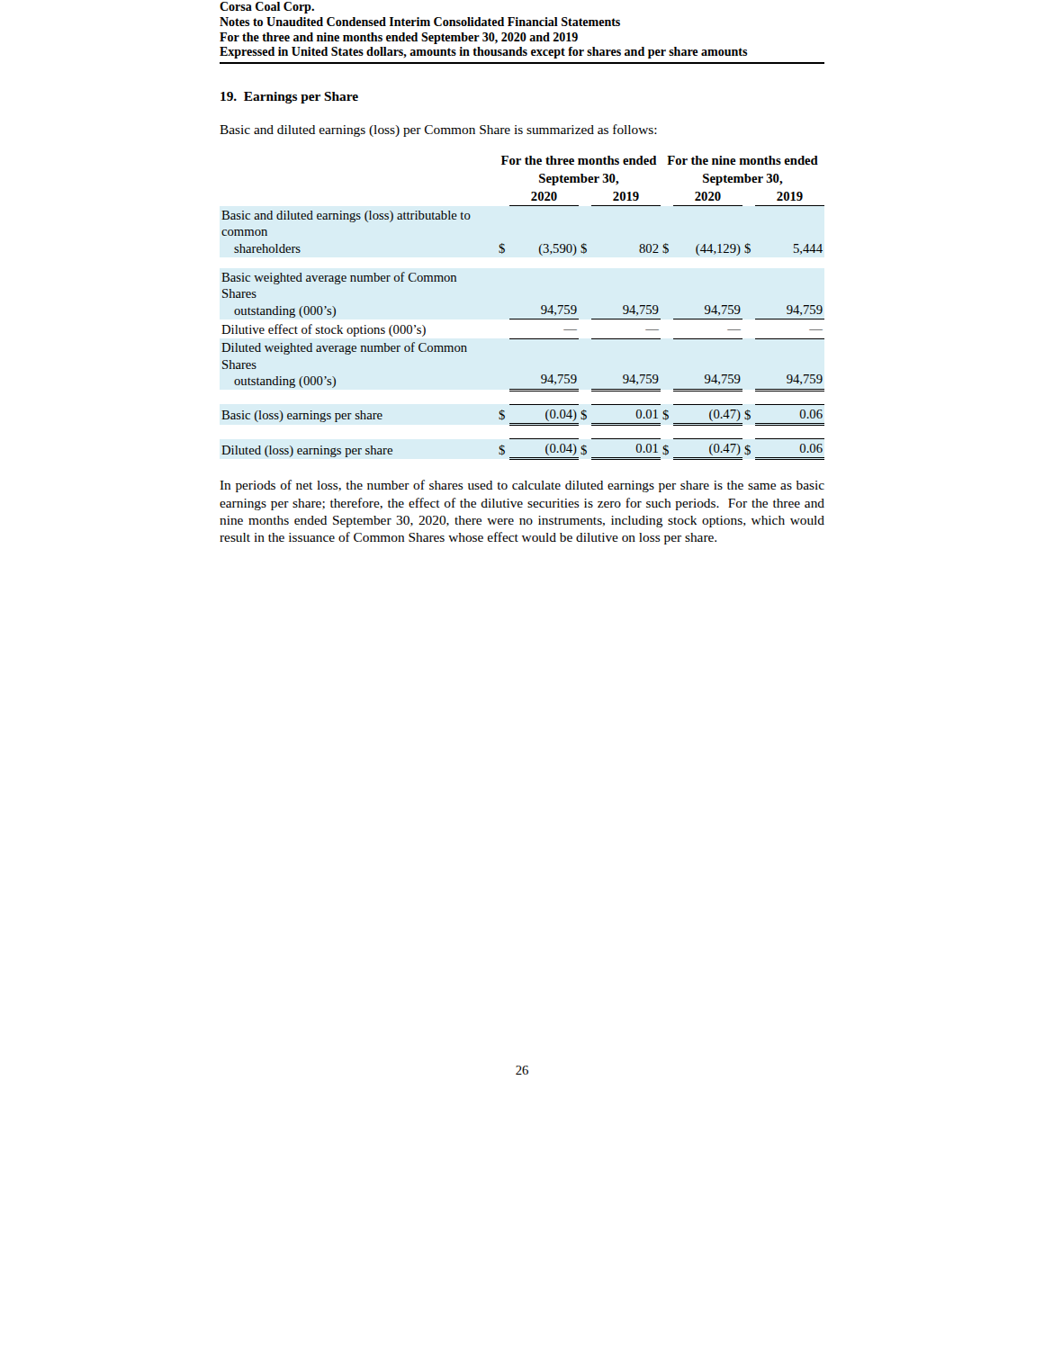Corsa Coal Corp.
Notes to Unaudited Condensed Interim Consolidated Financial Statements
For the three and nine months ended September 30, 2020 and 2019
Expressed in United States dollars, amounts in thousands except for shares and per share amounts
19. Earnings per Share
Basic and diluted earnings (loss) per Common Share is summarized as follows:
| | For the three months ended | For the nine months ended |
| | September 30, | September 30, |
| | | 2020 | | 2019 | | 2020 | | 2019 |
| Basic and diluted earnings (loss) attributable to common shareholders | $ | (3,590) | $ | 802 | $ | (44,129) | $ | 5,444 |
| Basic weighted average number of Common Shares outstanding (000’s) | | 94,759 | | 94,759 | | 94,759 | | 94,759 |
| Dilutive effect of stock options (000’s) | | — | | — | | — | | — |
| Diluted weighted average number of Common Shares outstanding (000’s) | | 94,759 | | 94,759 | | 94,759 | | 94,759 |
| Basic (loss) earnings per share | $ | (0.04) | $ | 0.01 | $ | (0.47) | $ | 0.06 |
| Diluted (loss) earnings per share | $ | (0.04) | $ | 0.01 | $ | (0.47) | $ | 0.06 |
In periods of net loss, the number of shares used to calculate diluted earnings per share is the same as basic earnings per share; therefore, the effect of the dilutive securities is zero for such periods. For the three and nine months ended September 30, 2020, there were no instruments, including stock options, which would result in the issuance of Common Shares whose effect would be dilutive on loss per share.
26